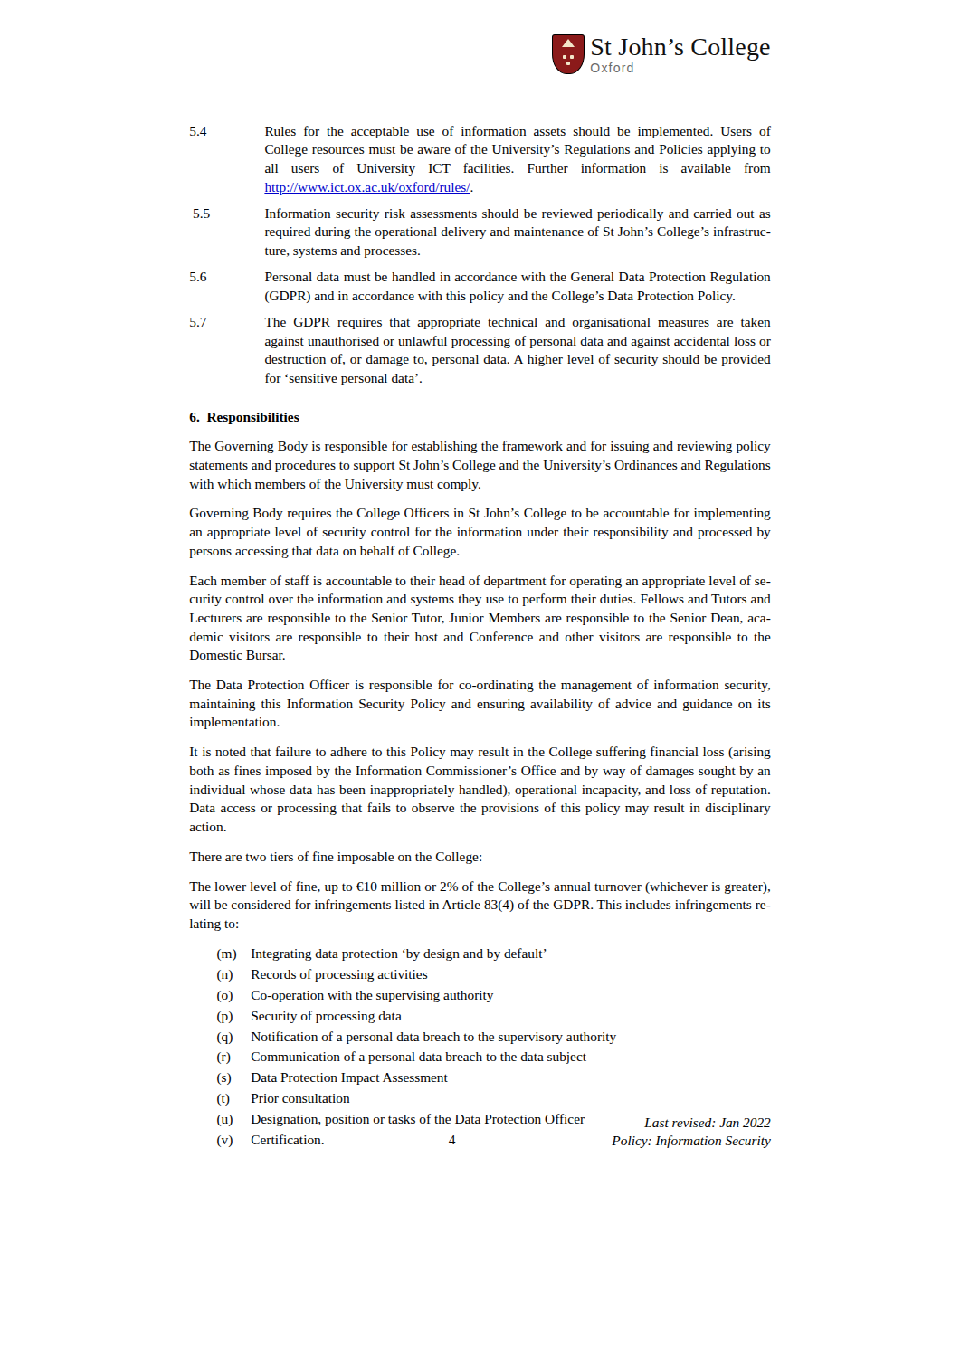St John’s College
Oxford
5.4 Rules for the acceptable use of information assets should be implemented. Users of College resources must be aware of the University’s Regulations and Policies applying to all users of University ICT facilities. Further information is available from http://www.ict.ox.ac.uk/oxford/rules/.
5.5 Information security risk assessments should be reviewed periodically and carried out as required during the operational delivery and maintenance of St John’s College’s infrastructure, systems and processes.
5.6 Personal data must be handled in accordance with the General Data Protection Regulation (GDPR) and in accordance with this policy and the College’s Data Protection Policy.
5.7 The GDPR requires that appropriate technical and organisational measures are taken against unauthorised or unlawful processing of personal data and against accidental loss or destruction of, or damage to, personal data. A higher level of security should be provided for ‘sensitive personal data’.
6. Responsibilities
The Governing Body is responsible for establishing the framework and for issuing and reviewing policy statements and procedures to support St John’s College and the University’s Ordinances and Regulations with which members of the University must comply.
Governing Body requires the College Officers in St John’s College to be accountable for implementing an appropriate level of security control for the information under their responsibility and processed by persons accessing that data on behalf of College.
Each member of staff is accountable to their head of department for operating an appropriate level of security control over the information and systems they use to perform their duties. Fellows and Tutors and Lecturers are responsible to the Senior Tutor, Junior Members are responsible to the Senior Dean, academic visitors are responsible to their host and Conference and other visitors are responsible to the Domestic Bursar.
The Data Protection Officer is responsible for co-ordinating the management of information security, maintaining this Information Security Policy and ensuring availability of advice and guidance on its implementation.
It is noted that failure to adhere to this Policy may result in the College suffering financial loss (arising both as fines imposed by the Information Commissioner’s Office and by way of damages sought by an individual whose data has been inappropriately handled), operational incapacity, and loss of reputation. Data access or processing that fails to observe the provisions of this policy may result in disciplinary action.
There are two tiers of fine imposable on the College:
The lower level of fine, up to €10 million or 2% of the College’s annual turnover (whichever is greater), will be considered for infringements listed in Article 83(4) of the GDPR. This includes infringements relating to:
(m) Integrating data protection ‘by design and by default’
(n) Records of processing activities
(o) Co-operation with the supervising authority
(p) Security of processing data
(q) Notification of a personal data breach to the supervisory authority
(r) Communication of a personal data breach to the data subject
(s) Data Protection Impact Assessment
(t) Prior consultation
(u) Designation, position or tasks of the Data Protection Officer
(v) Certification.
4
Last revised: Jan 2022
Policy: Information Security